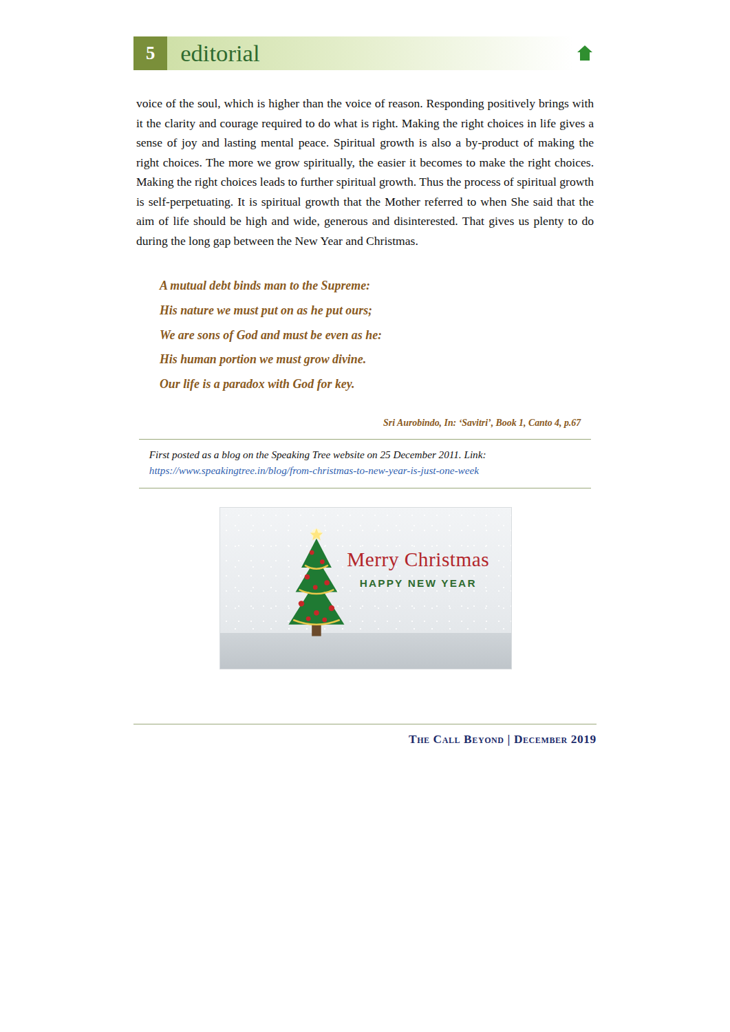5
editorial
voice of the soul, which is higher than the voice of reason. Responding positively brings with it the clarity and courage required to do what is right. Making the right choices in life gives a sense of joy and lasting mental peace. Spiritual growth is also a by-product of making the right choices. The more we grow spiritually, the easier it becomes to make the right choices. Making the right choices leads to further spiritual growth. Thus the process of spiritual growth is self-perpetuating. It is spiritual growth that the Mother referred to when She said that the aim of life should be high and wide, generous and disinterested. That gives us plenty to do during the long gap between the New Year and Christmas.
A mutual debt binds man to the Supreme:
His nature we must put on as he put ours;
We are sons of God and must be even as he:
His human portion we must grow divine.
Our life is a paradox with God for key.
Sri Aurobindo, In: ‘Savitri’, Book 1, Canto 4, p.67
First posted as a blog on the Speaking Tree website on 25 December 2011. Link:
https://www.speakingtree.in/blog/from-christmas-to-new-year-is-just-one-week
Merry Christmas
HAPPY NEW YEAR
The Call Beyond | December 2019